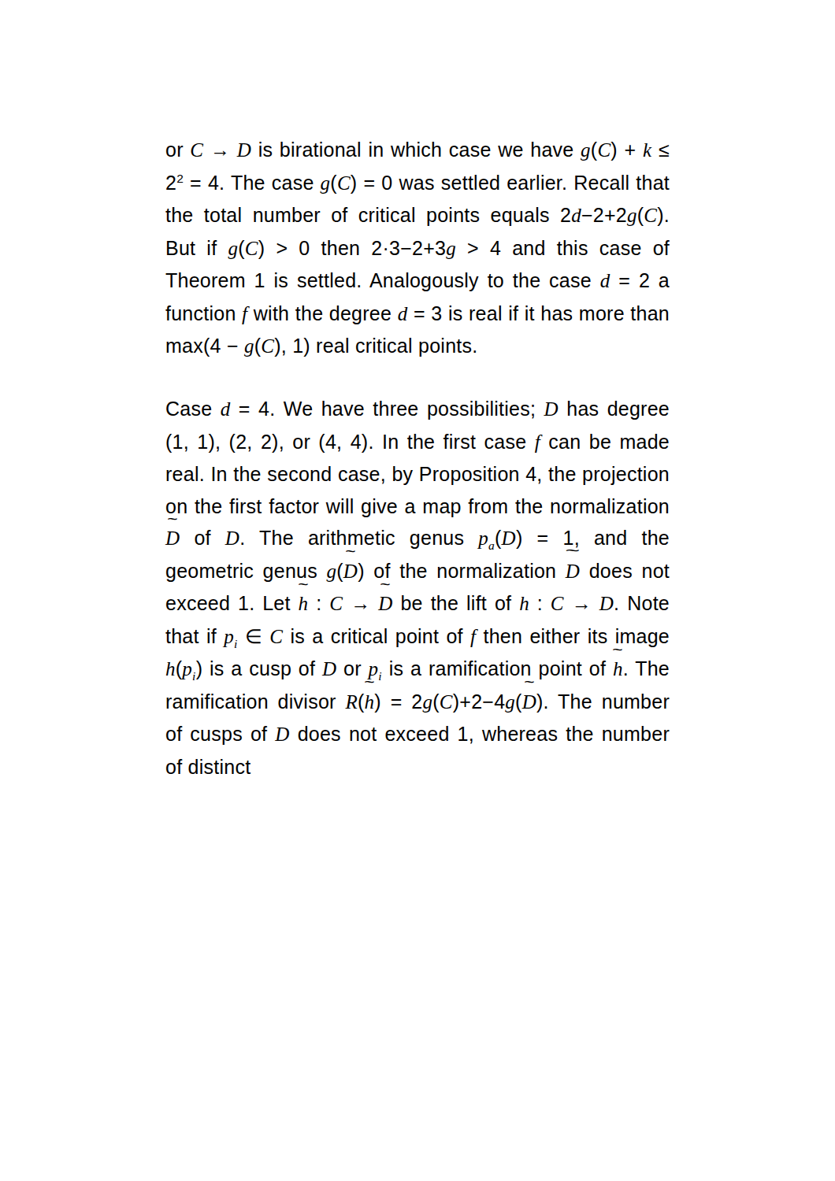or C → D is birational in which case we have g(C) + k ≤ 22 = 4. The case g(C) = 0 was settled earlier. Recall that the total number of critical points equals 2d−2+2g(C). But if g(C) > 0 then 2·3−2+3g > 4 and this case of Theorem 1 is settled. Analogously to the case d = 2 a function f with the degree d = 3 is real if it has more than max(4 − g(C), 1) real critical points.
Case d = 4. We have three possibilities; D has degree (1, 1), (2, 2), or (4, 4). In the first case f can be made real. In the second case, by Proposition 4, the projection on the first factor will give a map from the normalization D of D. The arithmetic genus pa(D) = 1, and the geometric genus g(D) of the normalization D does not exceed 1. Let h : C → D be the lift of h : C → D. Note that if pi ∈ C is a critical point of f then either its image h(pi) is a cusp of D or pi is a ramification point of h. The ramification divisor R(h) = 2g(C)+2−4g(D). The number of cusps of D does not exceed 1, whereas the number of distinct